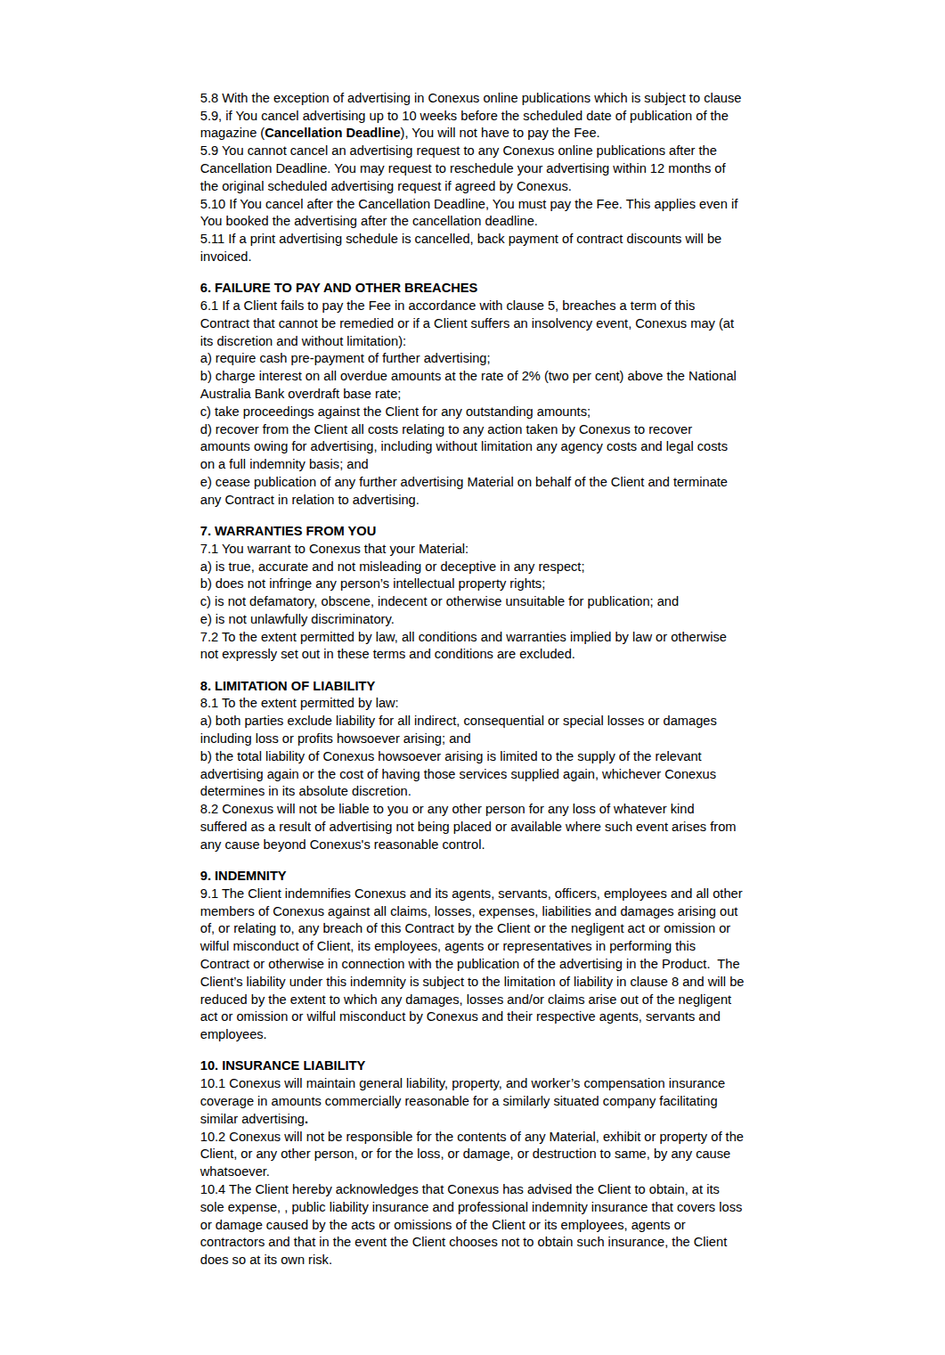5.8 With the exception of advertising in Conexus online publications which is subject to clause 5.9, if You cancel advertising up to 10 weeks before the scheduled date of publication of the magazine (Cancellation Deadline), You will not have to pay the Fee.
5.9 You cannot cancel an advertising request to any Conexus online publications after the Cancellation Deadline. You may request to reschedule your advertising within 12 months of the original scheduled advertising request if agreed by Conexus.
5.10 If You cancel after the Cancellation Deadline, You must pay the Fee. This applies even if You booked the advertising after the cancellation deadline.
5.11 If a print advertising schedule is cancelled, back payment of contract discounts will be invoiced.
6. Failure to Pay and Other Breaches
6.1 If a Client fails to pay the Fee in accordance with clause 5, breaches a term of this Contract that cannot be remedied or if a Client suffers an insolvency event, Conexus may (at its discretion and without limitation):
a) require cash pre-payment of further advertising;
b) charge interest on all overdue amounts at the rate of 2% (two per cent) above the National Australia Bank overdraft base rate;
c) take proceedings against the Client for any outstanding amounts;
d) recover from the Client all costs relating to any action taken by Conexus to recover amounts owing for advertising, including without limitation any agency costs and legal costs on a full indemnity basis; and
e) cease publication of any further advertising Material on behalf of the Client and terminate any Contract in relation to advertising.
7. Warranties From You
7.1 You warrant to Conexus that your Material:
a) is true, accurate and not misleading or deceptive in any respect;
b) does not infringe any person’s intellectual property rights;
c) is not defamatory, obscene, indecent or otherwise unsuitable for publication; and
e) is not unlawfully discriminatory.
7.2 To the extent permitted by law, all conditions and warranties implied by law or otherwise not expressly set out in these terms and conditions are excluded.
8. Limitation of Liability
8.1 To the extent permitted by law:
a) both parties exclude liability for all indirect, consequential or special losses or damages including loss or profits howsoever arising; and
b) the total liability of Conexus howsoever arising is limited to the supply of the relevant advertising again or the cost of having those services supplied again, whichever Conexus determines in its absolute discretion.
8.2 Conexus will not be liable to you or any other person for any loss of whatever kind suffered as a result of advertising not being placed or available where such event arises from any cause beyond Conexus's reasonable control.
9. Indemnity
9.1 The Client indemnifies Conexus and its agents, servants, officers, employees and all other members of Conexus against all claims, losses, expenses, liabilities and damages arising out of, or relating to, any breach of this Contract by the Client or the negligent act or omission or wilful misconduct of Client, its employees, agents or representatives in performing this Contract or otherwise in connection with the publication of the advertising in the Product. The Client’s liability under this indemnity is subject to the limitation of liability in clause 8 and will be reduced by the extent to which any damages, losses and/or claims arise out of the negligent act or omission or wilful misconduct by Conexus and their respective agents, servants and employees.
10. Insurance Liability
10.1 Conexus will maintain general liability, property, and worker’s compensation insurance coverage in amounts commercially reasonable for a similarly situated company facilitating similar advertising.
10.2 Conexus will not be responsible for the contents of any Material, exhibit or property of the Client, or any other person, or for the loss, or damage, or destruction to same, by any cause whatsoever.
10.4 The Client hereby acknowledges that Conexus has advised the Client to obtain, at its sole expense, , public liability insurance and professional indemnity insurance that covers loss or damage caused by the acts or omissions of the Client or its employees, agents or contractors and that in the event the Client chooses not to obtain such insurance, the Client does so at its own risk.